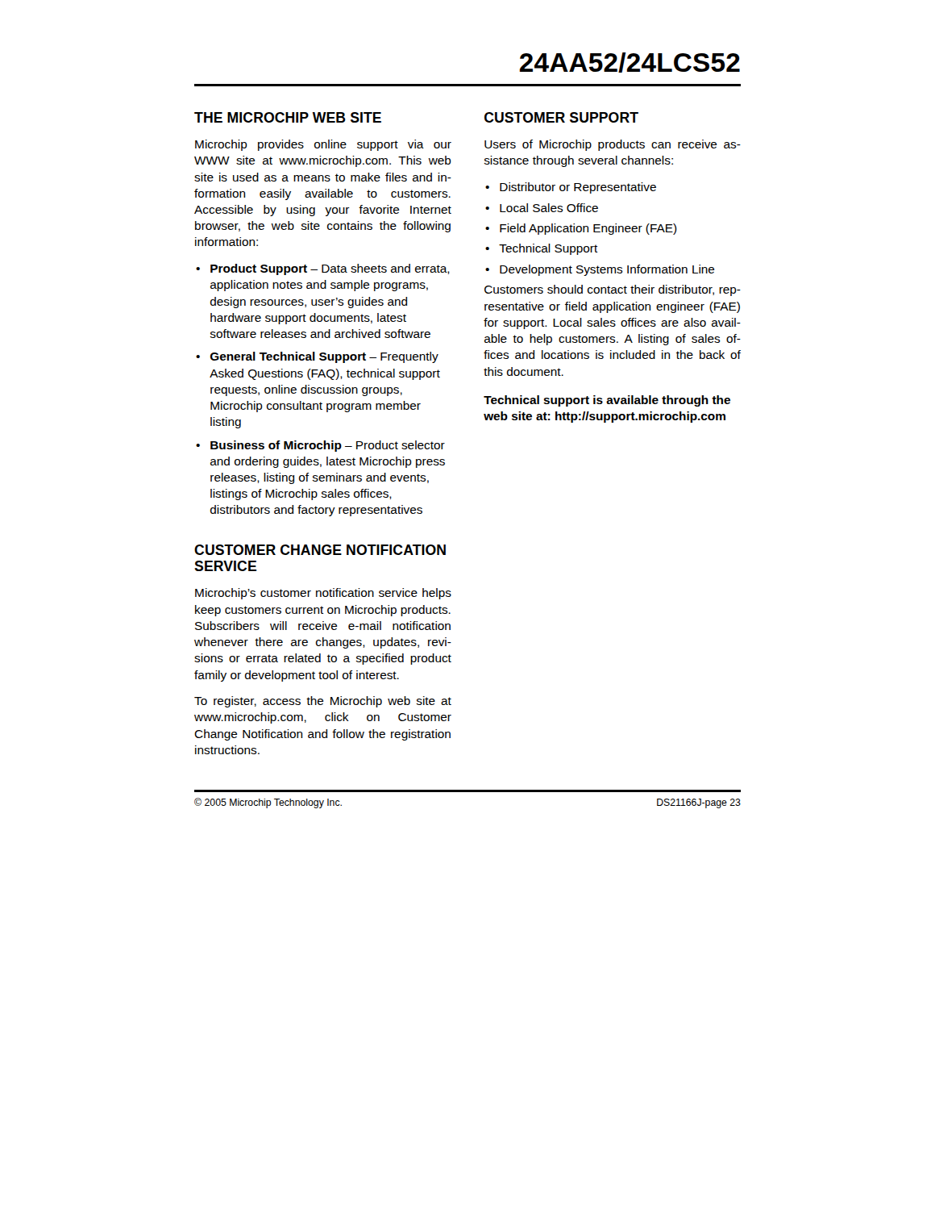24AA52/24LCS52
THE MICROCHIP WEB SITE
Microchip provides online support via our WWW site at www.microchip.com. This web site is used as a means to make files and information easily available to customers. Accessible by using your favorite Internet browser, the web site contains the following information:
Product Support – Data sheets and errata, application notes and sample programs, design resources, user’s guides and hardware support documents, latest software releases and archived software
General Technical Support – Frequently Asked Questions (FAQ), technical support requests, online discussion groups, Microchip consultant program member listing
Business of Microchip – Product selector and ordering guides, latest Microchip press releases, listing of seminars and events, listings of Microchip sales offices, distributors and factory representatives
CUSTOMER CHANGE NOTIFICATION SERVICE
Microchip’s customer notification service helps keep customers current on Microchip products. Subscribers will receive e-mail notification whenever there are changes, updates, revisions or errata related to a specified product family or development tool of interest.
To register, access the Microchip web site at www.microchip.com, click on Customer Change Notification and follow the registration instructions.
CUSTOMER SUPPORT
Users of Microchip products can receive assistance through several channels:
Distributor or Representative
Local Sales Office
Field Application Engineer (FAE)
Technical Support
Development Systems Information Line
Customers should contact their distributor, representative or field application engineer (FAE) for support. Local sales offices are also available to help customers. A listing of sales offices and locations is included in the back of this document.
Technical support is available through the web site at: http://support.microchip.com
© 2005 Microchip Technology Inc.
DS21166J-page 23